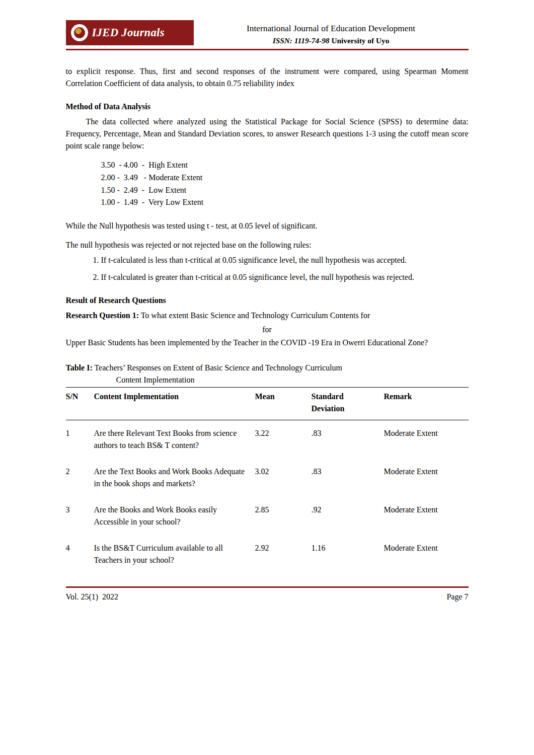IJED Journals
International Journal of Education Development
ISSN: 1119-74-98 University of Uyo
to explicit response. Thus, first and second responses of the instrument were compared, using Spearman Moment Correlation Coefficient of data analysis, to obtain 0.75 reliability index
Method of Data Analysis
The data collected where analyzed using the Statistical Package for Social Science (SPSS) to determine data: Frequency, Percentage, Mean and Standard Deviation scores, to answer Research questions 1-3 using the cutoff mean score point scale range below:
3.50 - 4.00 - High Extent
2.00 - 3.49 - Moderate Extent
1.50 - 2.49 - Low Extent
1.00 - 1.49 - Very Low Extent
While the Null hypothesis was tested using t - test, at 0.05 level of significant.
The null hypothesis was rejected or not rejected base on the following rules:
If t-calculated is less than t-critical at 0.05 significance level, the null hypothesis was accepted.
If t-calculated is greater than t-critical at 0.05 significance level, the null hypothesis was rejected.
Result of Research Questions
Research Question 1: To what extent Basic Science and Technology Curriculum Contents for
for
Upper Basic Students has been implemented by the Teacher in the COVID -19 Era in Owerri Educational Zone?
Table I: Teachers’ Responses on Extent of Basic Science and Technology Curriculum Content Implementation
| S/N | Content Implementation | Mean | Standard Deviation | Remark |
| --- | --- | --- | --- | --- |
| 1 | Are there Relevant Text Books from science authors to teach BS& T content? | 3.22 | .83 | Moderate Extent |
| 2 | Are the Text Books and Work Books Adequate in the book shops and markets? | 3.02 | .83 | Moderate Extent |
| 3 | Are the Books and Work Books easily Accessible in your school? | 2.85 | .92 | Moderate Extent |
| 4 | Is the BS&T Curriculum available to all Teachers in your school? | 2.92 | 1.16 | Moderate Extent |
Vol. 25(1) 2022
Page 7